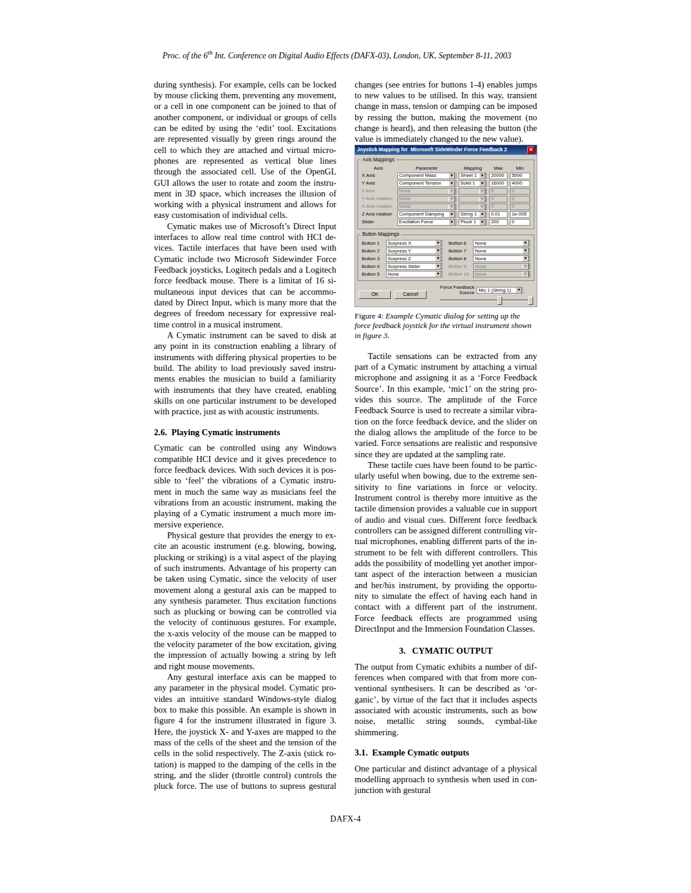Proc. of the 6th Int. Conference on Digital Audio Effects (DAFX-03), London, UK, September 8-11, 2003
during synthesis). For example, cells can be locked by mouse clicking them, preventing any movement, or a cell in one component can be joined to that of another component, or individual or groups of cells can be edited by using the ‘edit’ tool. Excitations are represented visually by green rings around the cell to which they are attached and virtual microphones are represented as vertical blue lines through the associated cell. Use of the OpenGL GUI allows the user to rotate and zoom the instrument in 3D space, which increases the illusion of working with a physical instrument and allows for easy customisation of individual cells.
Cymatic makes use of Microsoft’s Direct Input interfaces to allow real time control with HCI devices. Tactile interfaces that have been used with Cymatic include two Microsoft Sidewinder Force Feedback joysticks, Logitech pedals and a Logitech force feedback mouse. There is a limitat of 16 simultaneous input devices that can be accommodated by Direct Input, which is many more that the degrees of freedom necessary for expressive real-time control in a musical instrument.
A Cymatic instrument can be saved to disk at any point in its construction enabling a library of instruments with differing physical properties to be build. The ability to load previously saved instruments enables the musician to build a familiarity with instruments that they have created, enabling skills on one particular instrument to be developed with practice, just as with acoustic instruments.
2.6. Playing Cymatic instruments
Cymatic can be controlled using any Windows compatible HCI device and it gives precedence to force feedback devices. With such devices it is possible to ‘feel’ the vibrations of a Cymatic instrument in much the same way as musicians feel the vibrations from an acoustic instrument, making the playing of a Cymatic instrument a much more immersive experience.
Physical gesture that provides the energy to excite an acoustic instrument (e.g. blowing, bowing, plucking or striking) is a vital aspect of the playing of such instruments. Advantage of his property can be taken using Cymatic, since the velocity of user movement along a gestural axis can be mapped to any synthesis parameter. Thus excitation functions such as plucking or bowing can be controlled via the velocity of continuous gestures. For example, the x-axis velocity of the mouse can be mapped to the velocity parameter of the bow excitation, giving the impression of actually bowing a string by left and right mouse movements.
Any gestural interface axis can be mapped to any parameter in the physical model. Cymatic provides an intuitive standard Windows-style dialog box to make this possible. An example is shown in figure 4 for the instrument illustrated in figure 3. Here, the joystick X- and Y-axes are mapped to the mass of the cells of the sheet and the tension of the cells in the solid respectively. The Z-axis (stick rotation) is mapped to the damping of the cells in the string, and the slider (throttle control) controls the pluck force. The use of buttons to supress gestural changes (see entries for buttons 1-4) enables jumps to new values to be utilised. In this way, transient change in mass, tension or damping can be imposed by ressing the button, making the movement (no change is heard), and then releasing the button (the value is immediately changed to the new value).
Joystick Mapping for Microsoft SideWinder Force Feedback 2 ✕
Axis Mappings
| Axis | Parameter | Mapping | Max | Min |
| X Axis | Component Mass ▼ | Sheet 1 ▼ | 20000 | 5000 |
| Y Axis | Component Tension ▼ | Solid 1 ▼ | 16000 | 4000 |
| Z Axis | None ▼ | ▼ | 0 | 0 |
| Y Axis rotation | None ▼ | ▼ | 0 | 0 |
| X Axis rotation | None ▼ | ▼ | 0 | 0 |
| Z Axis rotation | Component Damping ▼ | String 1 ▼ | 0.01 | 1e-005 |
| Slider | Excitation Force ▼ | Pluck 1 ▼ | 200 | 0 |
Button Mappings
| Button 1 | Surpress X ▼ | Button 6 | None ▼ |
| Button 2 | Surpress Y ▼ | Button 7 | None ▼ |
| Button 3 | Surpress Z ▼ | Button 8 | None ▼ |
| Button 4 | Surpress Slider ▼ | Button 9 | None ▼ |
| Button 5 | None ▼ | Button 10 | None ▼ |
| OK Cancel | Force Feedback Source Mic 1 (String 1) ▼ |
Figure 4: Example Cymatic dialog for setting up the force feedback joystick for the virtual instrument shown in figure 3.
Tactile sensations can be extracted from any part of a Cymatic instrument by attaching a virtual microphone and assigning it as a ‘Force Feedback Source’. In this example, ‘mic1’ on the string provides this source. The amplitude of the Force Feedback Source is used to recreate a similar vibration on the force feedback device, and the slider on the dialog allows the amplitude of the force to be varied. Force sensations are realistic and responsive since they are updated at the sampling rate.
These tactile cues have been found to be particularly useful when bowing, due to the extreme sensitivity to fine variations in force or velocity. Instrument control is thereby more intuitive as the tactile dimension provides a valuable cue in support of audio and visual cues. Different force feedback controllers can be assigned different controlling virtual microphones, enabling different parts of the instrument to be felt with different controllers. This adds the possibility of modelling yet another important aspect of the interaction between a musician and her/his instrument, by providing the opportunity to simulate the effect of having each hand in contact with a different part of the instrument. Force feedback effects are programmed using DirectInput and the Immersion Foundation Classes.
3. CYMATIC OUTPUT
The output from Cymatic exhibits a number of differences when compared with that from more conventional synthesisers. It can be described as ‘organic’, by virtue of the fact that it includes aspects associated with acoustic instruments, such as bow noise, metallic string sounds, cymbal-like shimmering.
3.1. Example Cymatic outputs
One particular and distinct advantage of a physical modelling approach to synthesis when used in conjunction with gestural
DAFX-4